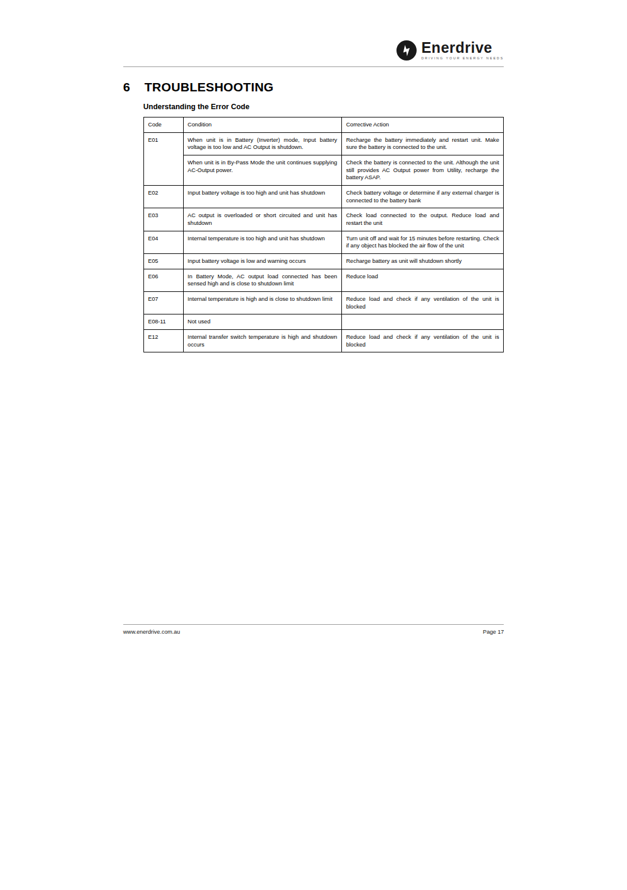Enerdrive
DRIVING YOUR ENERGY NEEDS
6 TROUBLESHOOTING
Understanding the Error Code
| Code | Condition | Corrective Action |
| --- | --- | --- |
| E01 | When unit is in Battery (Inverter) mode, Input battery voltage is too low and AC Output is shutdown. | Recharge the battery immediately and restart unit. Make sure the battery is connected to the unit. |
| When unit is in By-Pass Mode the unit continues supplying AC-Output power. | Check the battery is connected to the unit. Although the unit still provides AC Output power from Utility, recharge the battery ASAP. |
| E02 | Input battery voltage is too high and unit has shutdown | Check battery voltage or determine if any external charger is connected to the battery bank |
| E03 | AC output is overloaded or short circuited and unit has shutdown | Check load connected to the output. Reduce load and restart the unit |
| E04 | Internal temperature is too high and unit has shutdown | Turn unit off and wait for 15 minutes before restarting. Check if any object has blocked the air flow of the unit |
| E05 | Input battery voltage is low and warning occurs | Recharge battery as unit will shutdown shortly |
| E06 | In Battery Mode, AC output load connected has been sensed high and is close to shutdown limit | Reduce load |
| E07 | Internal temperature is high and is close to shutdown limit | Reduce load and check if any ventilation of the unit is blocked |
| E08-11 | Not used | |
| E12 | Internal transfer switch temperature is high and shutdown occurs | Reduce load and check if any ventilation of the unit is blocked |
www.enerdrive.com.au Page 17